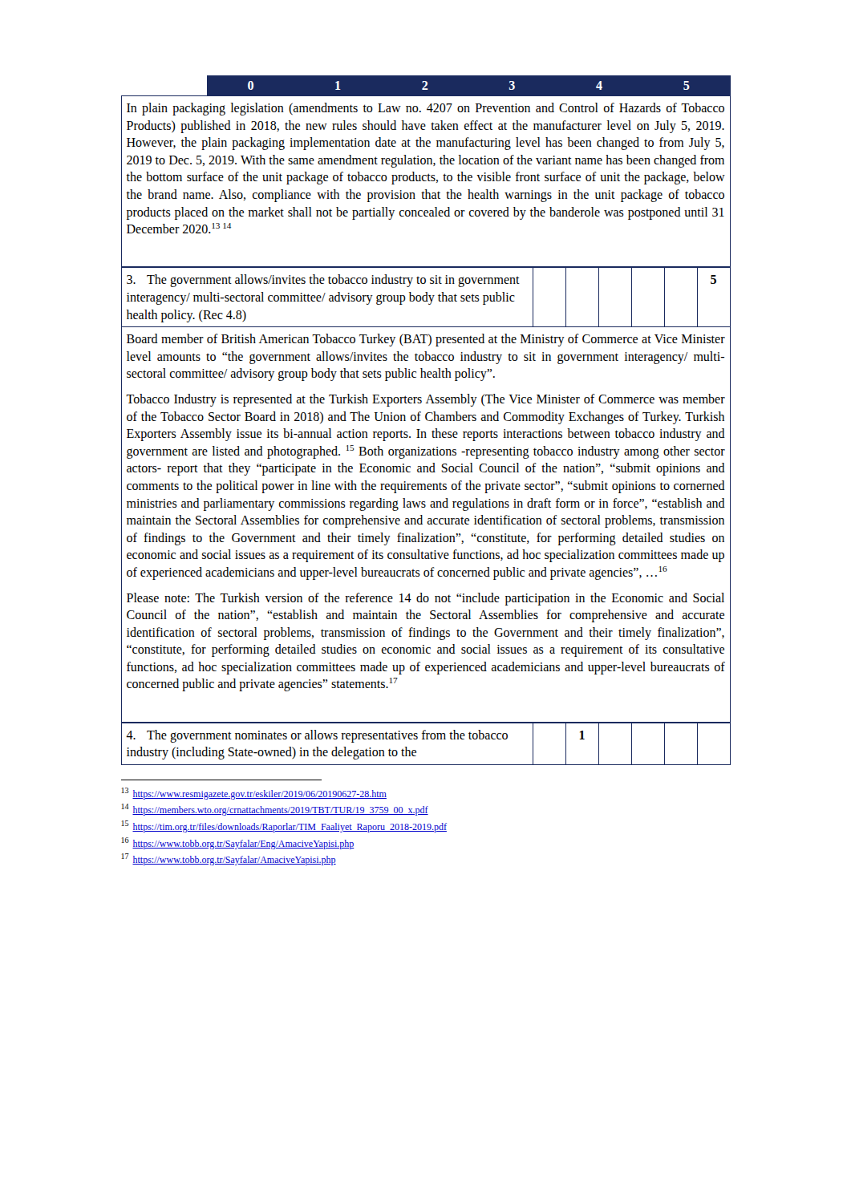| | 0 | 1 | 2 | 3 | 4 | 5 |
| In plain packaging legislation (amendments to Law no. 4207 on Prevention and Control of Hazards of Tobacco Products) published in 2018, the new rules should have taken effect at the manufacturer level on July 5, 2019. However, the plain packaging implementation date at the manufacturing level has been changed to from July 5, 2019 to Dec. 5, 2019. With the same amendment regulation, the location of the variant name has been changed from the bottom surface of the unit package of tobacco products, to the visible front surface of unit the package, below the brand name. Also, compliance with the provision that the health warnings in the unit package of tobacco products placed on the market shall not be partially concealed or covered by the banderole was postponed until 31 December 2020. 13 14 |
| 3. The government allows/invites the tobacco industry to sit in government interagency/ multi-sectoral committee/ advisory group body that sets public health policy. (Rec 4.8) | | | | | | 5 |
| Board member of British American Tobacco Turkey (BAT) presented at the Ministry of Commerce at Vice Minister level amounts to “the government allows/invites the tobacco industry to sit in government interagency/ multi-sectoral committee/ advisory group body that sets public health policy”. Tobacco Industry is represented at the Turkish Exporters Assembly (The Vice Minister of Commerce was member of the Tobacco Sector Board in 2018) and The Union of Chambers and Commodity Exchanges of Turkey. Turkish Exporters Assembly issue its bi-annual action reports. In these reports interactions between tobacco industry and government are listed and photographed. 15 Both organizations -representing tobacco industry among other sector actors- report that they “participate in the Economic and Social Council of the nation”, “submit opinions and comments to the political power in line with the requirements of the private sector”, “submit opinions to cornerned ministries and parliamentary commissions regarding laws and regulations in draft form or in force”, “establish and maintain the Sectoral Assemblies for comprehensive and accurate identification of sectoral problems, transmission of findings to the Government and their timely finalization”, “constitute, for performing detailed studies on economic and social issues as a requirement of its consultative functions, ad hoc specialization committees made up of experienced academicians and upper-level bureaucrats of concerned public and private agencies”, … 16 Please note: The Turkish version of the reference 14 do not “include participation in the Economic and Social Council of the nation”, “establish and maintain the Sectoral Assemblies for comprehensive and accurate identification of sectoral problems, transmission of findings to the Government and their timely finalization”, “constitute, for performing detailed studies on economic and social issues as a requirement of its consultative functions, ad hoc specialization committees made up of experienced academicians and upper-level bureaucrats of concerned public and private agencies” statements. 17 |
| 4. The government nominates or allows representatives from the tobacco industry (including State-owned) in the delegation to the | | 1 | | | | |
13 https://www.resmigazete.gov.tr/eskiler/2019/06/20190627-28.htm
14 https://members.wto.org/crnattachments/2019/TBT/TUR/19_3759_00_x.pdf
15 https://tim.org.tr/files/downloads/Raporlar/TIM_Faaliyet_Raporu_2018-2019.pdf
16 https://www.tobb.org.tr/Sayfalar/Eng/AmaciveYapisi.php
17 https://www.tobb.org.tr/Sayfalar/AmaciveYapisi.php